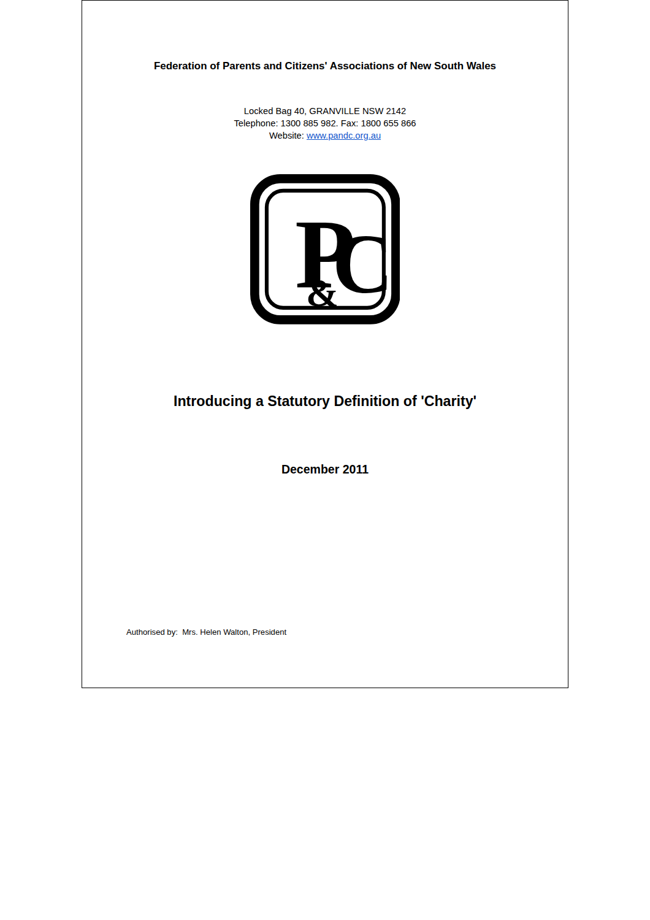Federation of Parents and Citizens' Associations of New South Wales
Locked Bag 40, GRANVILLE NSW 2142
Telephone: 1300 885 982. Fax: 1800 655 866
Website: www.pandc.org.au
P&C logo P C &
Introducing a Statutory Definition of 'Charity'
December 2011
Authorised by: Mrs. Helen Walton, President